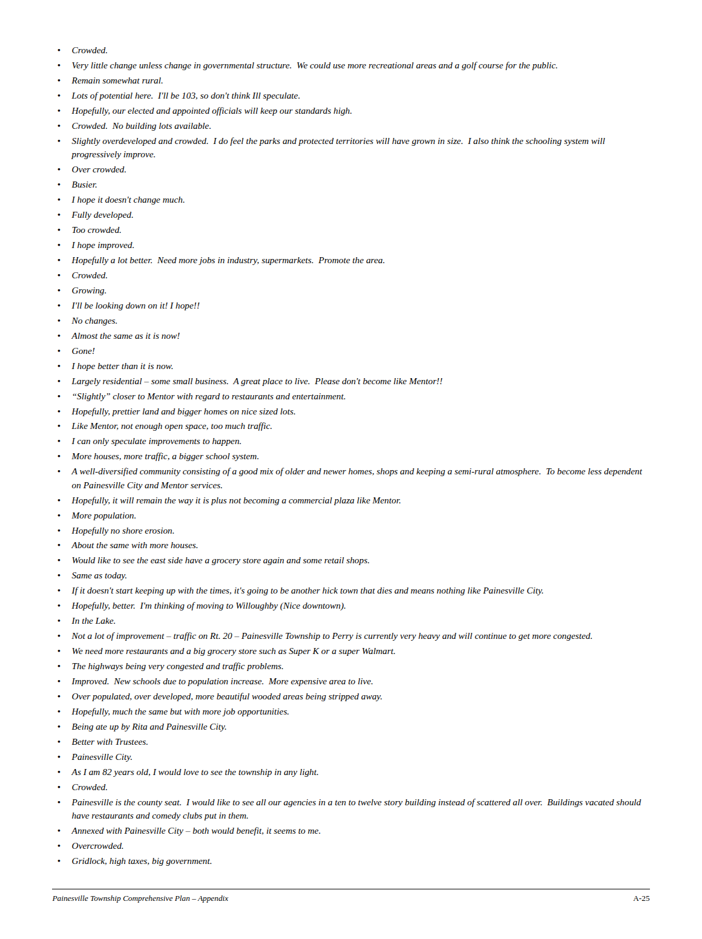Crowded.
Very little change unless change in governmental structure. We could use more recreational areas and a golf course for the public.
Remain somewhat rural.
Lots of potential here. I'll be 103, so don't think Ill speculate.
Hopefully, our elected and appointed officials will keep our standards high.
Crowded. No building lots available.
Slightly overdeveloped and crowded. I do feel the parks and protected territories will have grown in size. I also think the schooling system will progressively improve.
Over crowded.
Busier.
I hope it doesn't change much.
Fully developed.
Too crowded.
I hope improved.
Hopefully a lot better. Need more jobs in industry, supermarkets. Promote the area.
Crowded.
Growing.
I'll be looking down on it! I hope!!
No changes.
Almost the same as it is now!
Gone!
I hope better than it is now.
Largely residential – some small business. A great place to live. Please don't become like Mentor!!
“Slightly” closer to Mentor with regard to restaurants and entertainment.
Hopefully, prettier land and bigger homes on nice sized lots.
Like Mentor, not enough open space, too much traffic.
I can only speculate improvements to happen.
More houses, more traffic, a bigger school system.
A well-diversified community consisting of a good mix of older and newer homes, shops and keeping a semi-rural atmosphere. To become less dependent on Painesville City and Mentor services.
Hopefully, it will remain the way it is plus not becoming a commercial plaza like Mentor.
More population.
Hopefully no shore erosion.
About the same with more houses.
Would like to see the east side have a grocery store again and some retail shops.
Same as today.
If it doesn't start keeping up with the times, it's going to be another hick town that dies and means nothing like Painesville City.
Hopefully, better. I'm thinking of moving to Willoughby (Nice downtown).
In the Lake.
Not a lot of improvement – traffic on Rt. 20 – Painesville Township to Perry is currently very heavy and will continue to get more congested.
We need more restaurants and a big grocery store such as Super K or a super Walmart.
The highways being very congested and traffic problems.
Improved. New schools due to population increase. More expensive area to live.
Over populated, over developed, more beautiful wooded areas being stripped away.
Hopefully, much the same but with more job opportunities.
Being ate up by Rita and Painesville City.
Better with Trustees.
Painesville City.
As I am 82 years old, I would love to see the township in any light.
Crowded.
Painesville is the county seat. I would like to see all our agencies in a ten to twelve story building instead of scattered all over. Buildings vacated should have restaurants and comedy clubs put in them.
Annexed with Painesville City – both would benefit, it seems to me.
Overcrowded.
Gridlock, high taxes, big government.
Painesville Township Comprehensive Plan – Appendix A-25